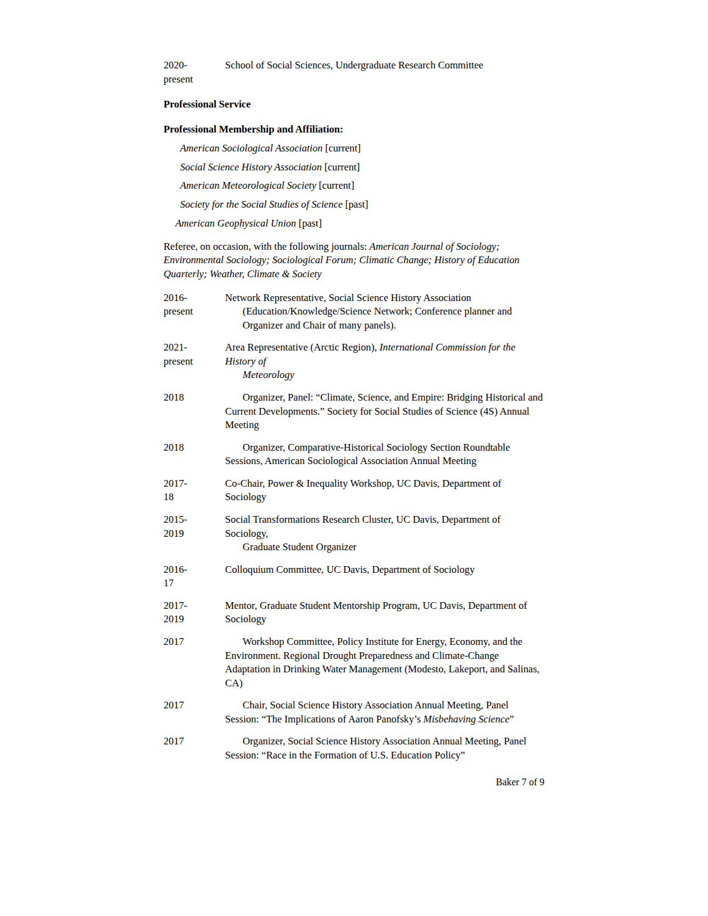2020-
present
School of Social Sciences, Undergraduate Research Committee
Professional Service
Professional Membership and Affiliation:
American Sociological Association [current]
Social Science History Association [current]
American Meteorological Society [current]
Society for the Social Studies of Science [past]
American Geophysical Union [past]
Referee, on occasion, with the following journals: American Journal of Sociology; Environmental Sociology; Sociological Forum; Climatic Change; History of Education Quarterly; Weather, Climate & Society
2016-
present
Network Representative, Social Science History Association(Education/Knowledge/Science Network; Conference planner and Organizer and Chair of many panels).
2021-
present
Area Representative (Arctic Region), International Commission for the History of Meteorology
2018
Organizer, Panel: “Climate, Science, and Empire: Bridging Historical and Current Developments.” Society for Social Studies of Science (4S) Annual Meeting
2018
Organizer, Comparative-Historical Sociology Section Roundtable Sessions, American Sociological Association Annual Meeting
2017-
18
Co-Chair, Power & Inequality Workshop, UC Davis, Department of Sociology
2015-
2019
Social Transformations Research Cluster, UC Davis, Department of Sociology,Graduate Student Organizer
2016-
17
Colloquium Committee, UC Davis, Department of Sociology
2017-
2019
Mentor, Graduate Student Mentorship Program, UC Davis, Department of Sociology
2017
Workshop Committee, Policy Institute for Energy, Economy, and the Environment. Regional Drought Preparedness and Climate-Change Adaptation in Drinking Water Management (Modesto, Lakeport, and Salinas, CA)
2017
Chair, Social Science History Association Annual Meeting, Panel Session: “The Implications of Aaron Panofsky’s Misbehaving Science”
2017
Organizer, Social Science History Association Annual Meeting, Panel Session: “Race in the Formation of U.S. Education Policy”
Baker 7 of 9